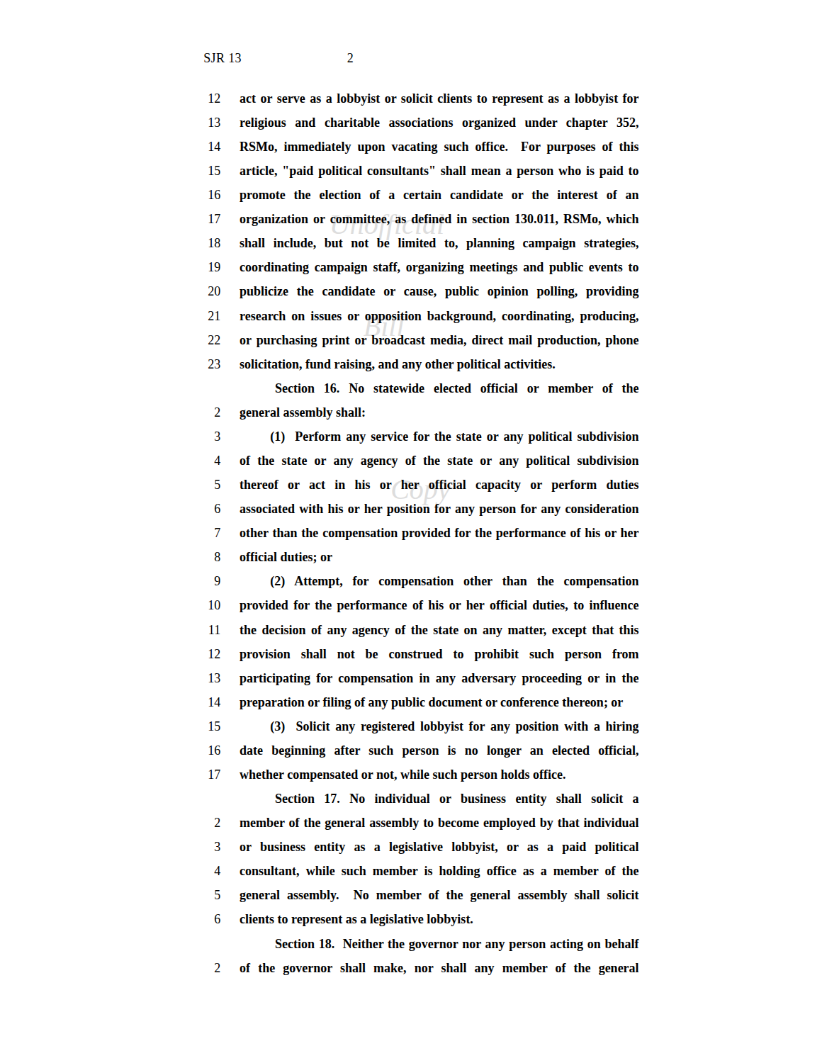Unofficial Bill Copy
SJR 13 2
12 act or serve as a lobbyist or solicit clients to represent as a lobbyist for
13 religious and charitable associations organized under chapter 352,
14 RSMo, immediately upon vacating such office. For purposes of this
15 article, "paid political consultants" shall mean a person who is paid to
16 promote the election of a certain candidate or the interest of an
17 organization or committee, as defined in section 130.011, RSMo, which
18 shall include, but not be limited to, planning campaign strategies,
19 coordinating campaign staff, organizing meetings and public events to
20 publicize the candidate or cause, public opinion polling, providing
21 research on issues or opposition background, coordinating, producing,
22 or purchasing print or broadcast media, direct mail production, phone
23 solicitation, fund raising, and any other political activities.
Section 16. No statewide elected official or member of the
2 general assembly shall:
3 (1) Perform any service for the state or any political subdivision
4 of the state or any agency of the state or any political subdivision
5 thereof or act in his or her official capacity or perform duties
6 associated with his or her position for any person for any consideration
7 other than the compensation provided for the performance of his or her
8 official duties; or
9 (2) Attempt, for compensation other than the compensation
10 provided for the performance of his or her official duties, to influence
11 the decision of any agency of the state on any matter, except that this
12 provision shall not be construed to prohibit such person from
13 participating for compensation in any adversary proceeding or in the
14 preparation or filing of any public document or conference thereon; or
15 (3) Solicit any registered lobbyist for any position with a hiring
16 date beginning after such person is no longer an elected official,
17 whether compensated or not, while such person holds office.
Section 17. No individual or business entity shall solicit a
2 member of the general assembly to become employed by that individual
3 or business entity as a legislative lobbyist, or as a paid political
4 consultant, while such member is holding office as a member of the
5 general assembly. No member of the general assembly shall solicit
6 clients to represent as a legislative lobbyist.
Section 18. Neither the governor nor any person acting on behalf
2 of the governor shall make, nor shall any member of the general